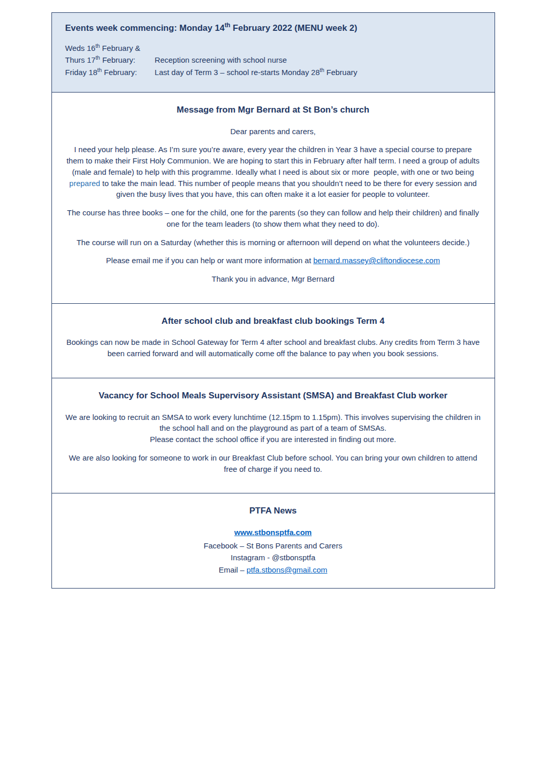Events week commencing: Monday 14th February 2022 (MENU week 2)
Weds 16th February &
Thurs 17th February:
Reception screening with school nurse
Friday 18th February:
Last day of Term 3 – school re-starts Monday 28th February
Message from Mgr Bernard at St Bon’s church
Dear parents and carers,
I need your help please. As I’m sure you’re aware, every year the children in Year 3 have a special course to prepare them to make their First Holy Communion. We are hoping to start this in February after half term. I need a group of adults (male and female) to help with this programme. Ideally what I need is about six or more people, with one or two being prepared to take the main lead. This number of people means that you shouldn’t need to be there for every session and given the busy lives that you have, this can often make it a lot easier for people to volunteer.
The course has three books – one for the child, one for the parents (so they can follow and help their children) and finally one for the team leaders (to show them what they need to do).
The course will run on a Saturday (whether this is morning or afternoon will depend on what the volunteers decide.)
Please email me if you can help or want more information at bernard.massey@cliftondiocese.com
Thank you in advance, Mgr Bernard
After school club and breakfast club bookings Term 4
Bookings can now be made in School Gateway for Term 4 after school and breakfast clubs. Any credits from Term 3 have been carried forward and will automatically come off the balance to pay when you book sessions.
Vacancy for School Meals Supervisory Assistant (SMSA) and Breakfast Club worker
We are looking to recruit an SMSA to work every lunchtime (12.15pm to 1.15pm). This involves supervising the children in the school hall and on the playground as part of a team of SMSAs.
Please contact the school office if you are interested in finding out more.
We are also looking for someone to work in our Breakfast Club before school. You can bring your own children to attend free of charge if you need to.
PTFA News
www.stbonsptfa.com
Facebook – St Bons Parents and Carers
Instagram - @stbonsptfa
Email – ptfa.stbons@gmail.com